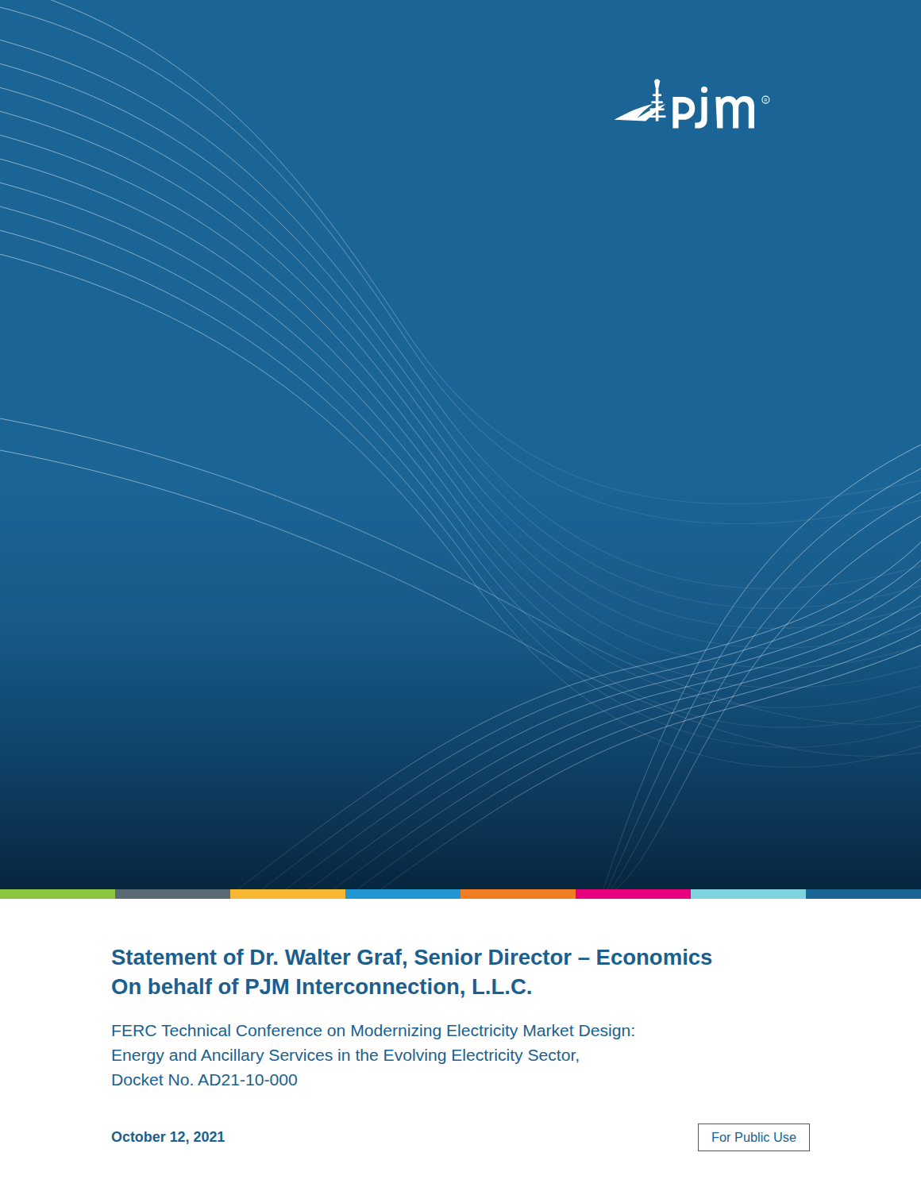R
Statement of Dr. Walter Graf, Senior Director – Economics
On behalf of PJM Interconnection, L.L.C.
FERC Technical Conference on Modernizing Electricity Market Design:
Energy and Ancillary Services in the Evolving Electricity Sector,
Docket No. AD21-10-000
October 12, 2021
For Public Use